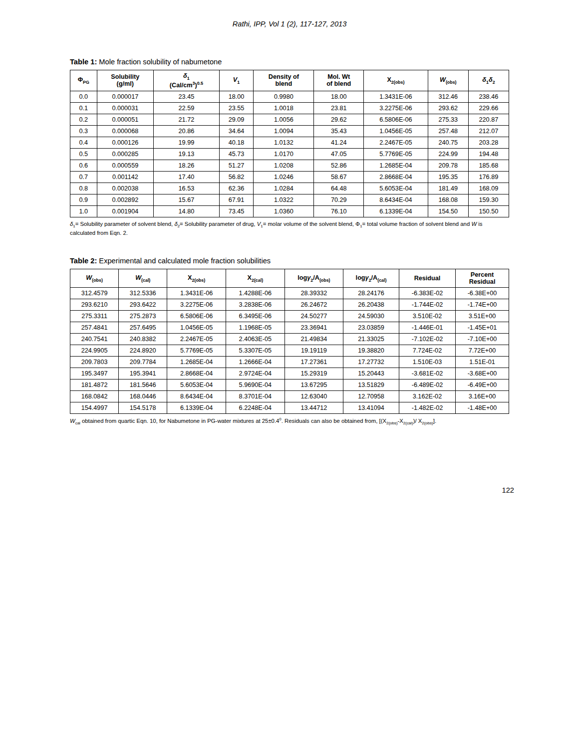Rathi, IPP, Vol 1 (2), 117-127, 2013
Table 1: Mole fraction solubility of nabumetone
| Φ PG | Solubility (g/ml) | δ 1 (Cal/cm 3 ) 0.5 | V 1 | Density of blend | Mol. Wt of blend | X 2(obs) | W (obs) | δ 1 δ 2 |
| --- | --- | --- | --- | --- | --- | --- | --- | --- |
| 0.0 | 0.000017 | 23.45 | 18.00 | 0.9980 | 18.00 | 1.3431E-06 | 312.46 | 238.46 |
| 0.1 | 0.000031 | 22.59 | 23.55 | 1.0018 | 23.81 | 3.2275E-06 | 293.62 | 229.66 |
| 0.2 | 0.000051 | 21.72 | 29.09 | 1.0056 | 29.62 | 6.5806E-06 | 275.33 | 220.87 |
| 0.3 | 0.000068 | 20.86 | 34.64 | 1.0094 | 35.43 | 1.0456E-05 | 257.48 | 212.07 |
| 0.4 | 0.000126 | 19.99 | 40.18 | 1.0132 | 41.24 | 2.2467E-05 | 240.75 | 203.28 |
| 0.5 | 0.000285 | 19.13 | 45.73 | 1.0170 | 47.05 | 5.7769E-05 | 224.99 | 194.48 |
| 0.6 | 0.000559 | 18.26 | 51.27 | 1.0208 | 52.86 | 1.2685E-04 | 209.78 | 185.68 |
| 0.7 | 0.001142 | 17.40 | 56.82 | 1.0246 | 58.67 | 2.8668E-04 | 195.35 | 176.89 |
| 0.8 | 0.002038 | 16.53 | 62.36 | 1.0284 | 64.48 | 5.6053E-04 | 181.49 | 168.09 |
| 0.9 | 0.002892 | 15.67 | 67.91 | 1.0322 | 70.29 | 8.6434E-04 | 168.08 | 159.30 |
| 1.0 | 0.001904 | 14.80 | 73.45 | 1.0360 | 76.10 | 6.1339E-04 | 154.50 | 150.50 |
δ1= Solubility parameter of solvent blend, δ2= Solubility parameter of drug, V1= molar volume of the solvent blend, Φ1= total volume fraction of solvent blend and W is calculated from Eqn. 2.
Table 2: Experimental and calculated mole fraction solubilities
| W (obs) | W (cal) | X 2(obs) | X 2(cal) | log γ 2 /A (obs) | log γ 2 /A (cal) | Residual | Percent Residual |
| --- | --- | --- | --- | --- | --- | --- | --- |
| 312.4579 | 312.5336 | 1.3431E-06 | 1.4288E-06 | 28.39332 | 28.24176 | -6.383E-02 | -6.38E+00 |
| 293.6210 | 293.6422 | 3.2275E-06 | 3.2838E-06 | 26.24672 | 26.20438 | -1.744E-02 | -1.74E+00 |
| 275.3311 | 275.2873 | 6.5806E-06 | 6.3495E-06 | 24.50277 | 24.59030 | 3.510E-02 | 3.51E+00 |
| 257.4841 | 257.6495 | 1.0456E-05 | 1.1968E-05 | 23.36941 | 23.03859 | -1.446E-01 | -1.45E+01 |
| 240.7541 | 240.8382 | 2.2467E-05 | 2.4063E-05 | 21.49834 | 21.33025 | -7.102E-02 | -7.10E+00 |
| 224.9905 | 224.8920 | 5.7769E-05 | 5.3307E-05 | 19.19119 | 19.38820 | 7.724E-02 | 7.72E+00 |
| 209.7803 | 209.7784 | 1.2685E-04 | 1.2666E-04 | 17.27361 | 17.27732 | 1.510E-03 | 1.51E-01 |
| 195.3497 | 195.3941 | 2.8668E-04 | 2.9724E-04 | 15.29319 | 15.20443 | -3.681E-02 | -3.68E+00 |
| 181.4872 | 181.5646 | 5.6053E-04 | 5.9690E-04 | 13.67295 | 13.51829 | -6.489E-02 | -6.49E+00 |
| 168.0842 | 168.0446 | 8.6434E-04 | 8.3701E-04 | 12.63040 | 12.70958 | 3.162E-02 | 3.16E+00 |
| 154.4997 | 154.5178 | 6.1339E-04 | 6.2248E-04 | 13.44712 | 13.41094 | -1.482E-02 | -1.48E+00 |
Wcal obtained from quartic Eqn. 10, for Nabumetone in PG-water mixtures at 25±0.40. Residuals can also be obtained from, [(X2(obs)-X2(cal))/ X2(obs)].
122